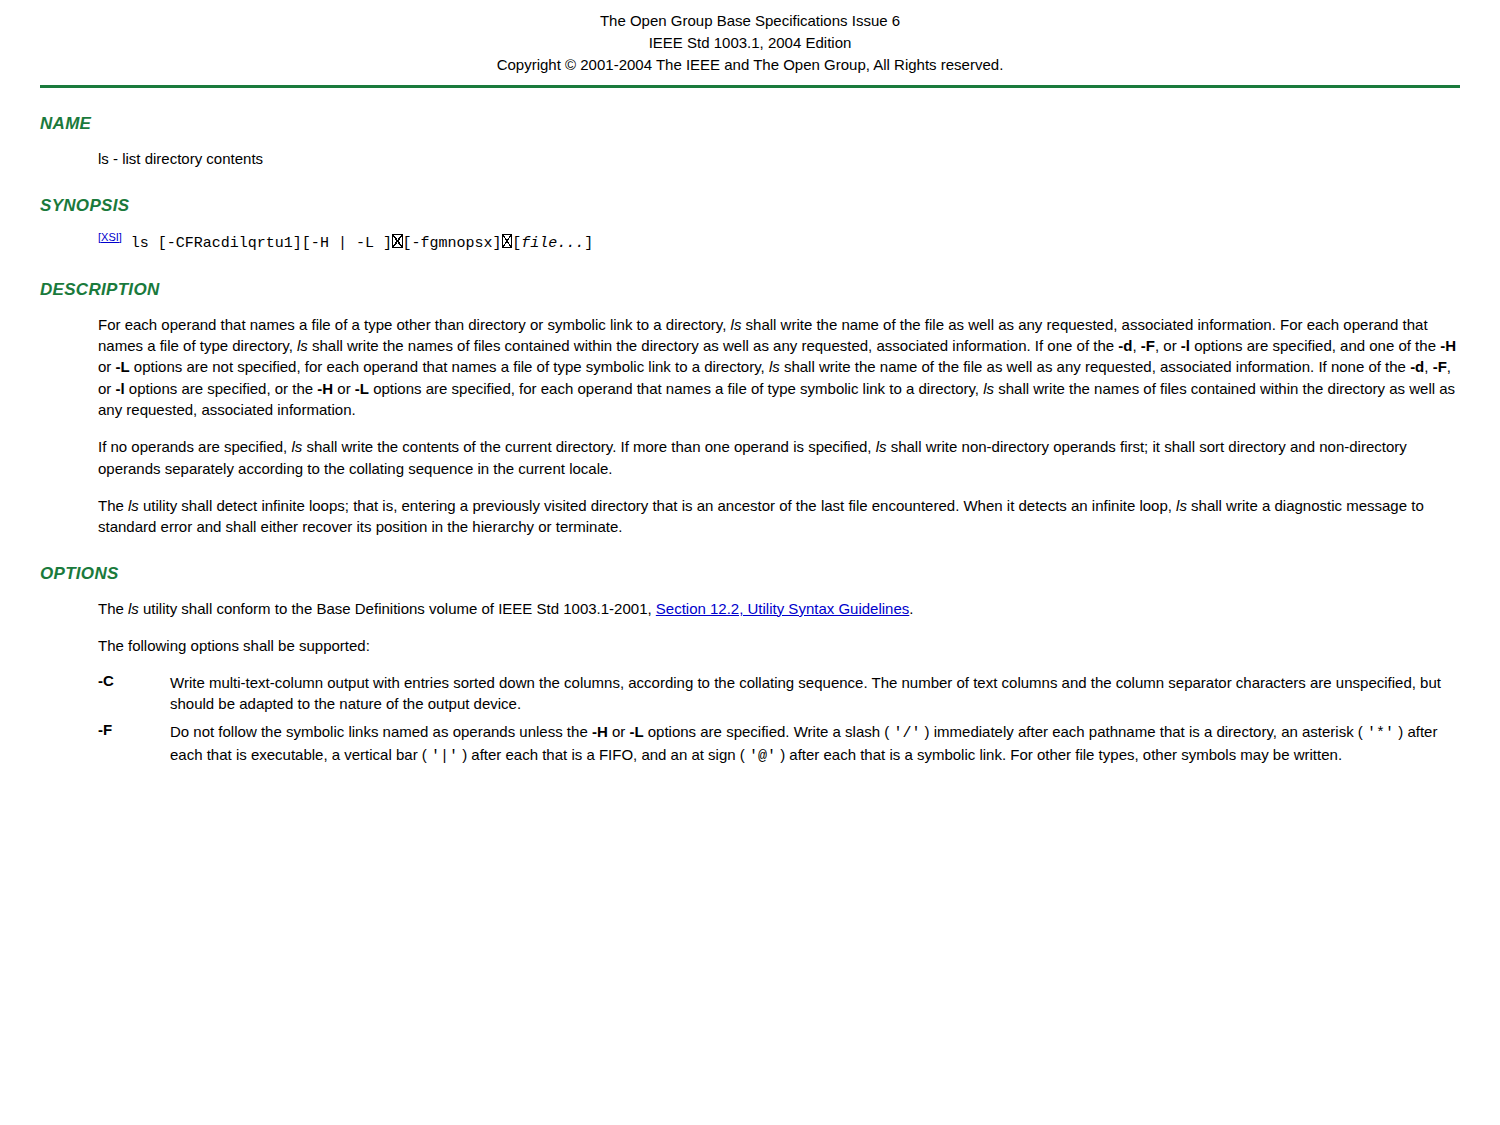The Open Group Base Specifications Issue 6
IEEE Std 1003.1, 2004 Edition
Copyright © 2001-2004 The IEEE and The Open Group, All Rights reserved.
NAME
ls - list directory contents
SYNOPSIS
[XSI] ls [-CFRacdilqrtu1][-H | -L ] [-fgmnopsx] [file...]
DESCRIPTION
For each operand that names a file of a type other than directory or symbolic link to a directory, ls shall write the name of the file as well as any requested, associated information. For each operand that names a file of type directory, ls shall write the names of files contained within the directory as well as any requested, associated information. If one of the -d, -F, or -l options are specified, and one of the -H or -L options are not specified, for each operand that names a file of type symbolic link to a directory, ls shall write the name of the file as well as any requested, associated information. If none of the -d, -F, or -l options are specified, or the -H or -L options are specified, for each operand that names a file of type symbolic link to a directory, ls shall write the names of files contained within the directory as well as any requested, associated information.
If no operands are specified, ls shall write the contents of the current directory. If more than one operand is specified, ls shall write non-directory operands first; it shall sort directory and non-directory operands separately according to the collating sequence in the current locale.
The ls utility shall detect infinite loops; that is, entering a previously visited directory that is an ancestor of the last file encountered. When it detects an infinite loop, ls shall write a diagnostic message to standard error and shall either recover its position in the hierarchy or terminate.
OPTIONS
The ls utility shall conform to the Base Definitions volume of IEEE Std 1003.1-2001, Section 12.2, Utility Syntax Guidelines.
The following options shall be supported:
-C
Write multi-text-column output with entries sorted down the columns, according to the collating sequence. The number of text columns and the column separator characters are unspecified, but should be adapted to the nature of the output device.
-F
Do not follow the symbolic links named as operands unless the -H or -L options are specified. Write a slash ( '/' ) immediately after each pathname that is a directory, an asterisk ( '*' ) after each that is executable, a vertical bar ( '|' ) after each that is a FIFO, and an at sign ( '@' ) after each that is a symbolic link. For other file types, other symbols may be written.